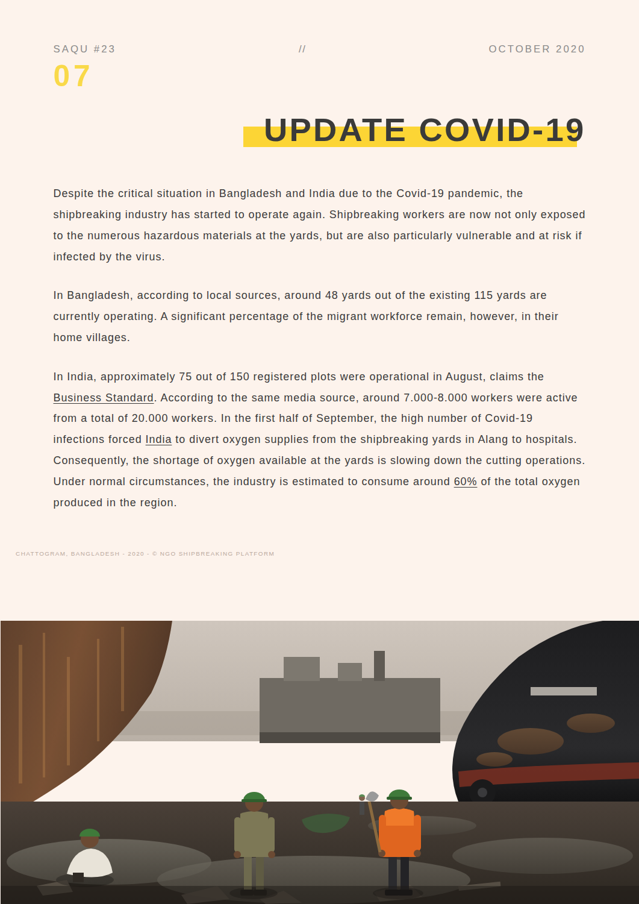SAQU #23 // OCTOBER 2020
07
Update Covid-19
Despite the critical situation in Bangladesh and India due to the Covid-19 pandemic, the shipbreaking industry has started to operate again. Shipbreaking workers are now not only exposed to the numerous hazardous materials at the yards, but are also particularly vulnerable and at risk if infected by the virus.
In Bangladesh, according to local sources, around 48 yards out of the existing 115 yards are currently operating. A significant percentage of the migrant workforce remain, however, in their home villages.
In India, approximately 75 out of 150 registered plots were operational in August, claims the Business Standard. According to the same media source, around 7.000-8.000 workers were active from a total of 20.000 workers. In the first half of September, the high number of Covid-19 infections forced India to divert oxygen supplies from the shipbreaking yards in Alang to hospitals. Consequently, the shortage of oxygen available at the yards is slowing down the cutting operations. Under normal circumstances, the industry is estimated to consume around 60% of the total oxygen produced in the region.
CHATTOGRAM, BANGLADESH - 2020 - © NGO SHIPBREAKING PLATFORM